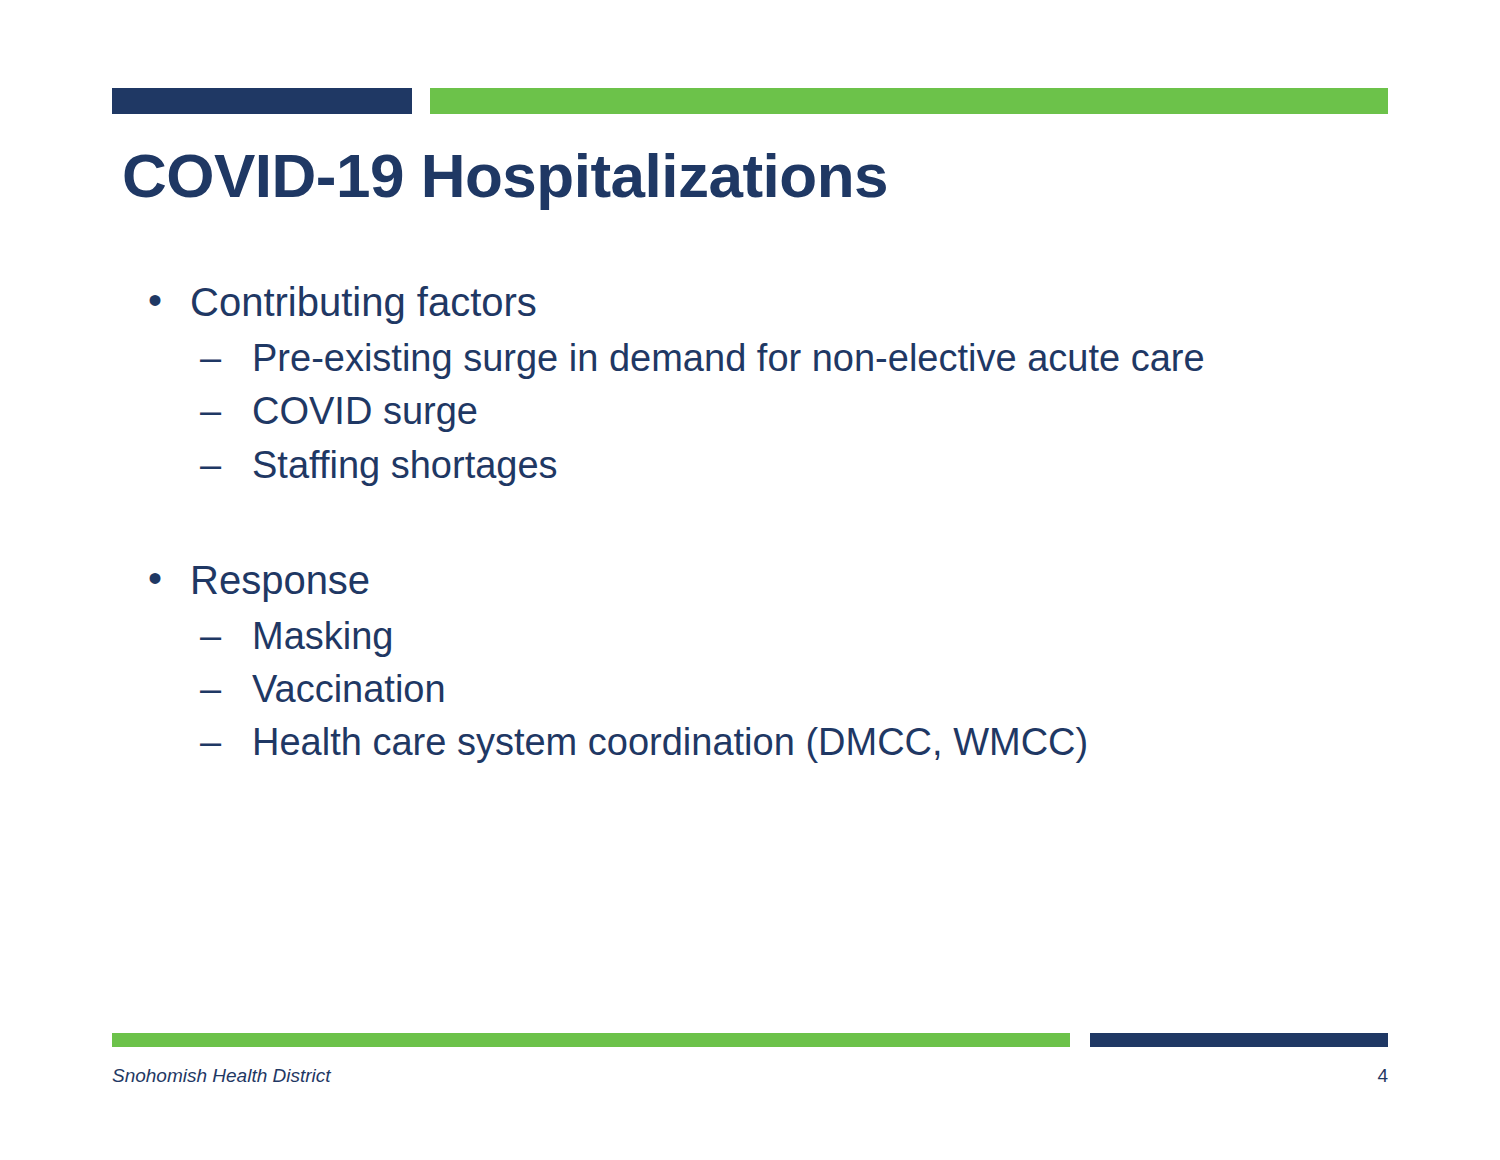COVID-19 Hospitalizations
Contributing factors
Pre-existing surge in demand for non-elective acute care
COVID surge
Staffing shortages
Response
Masking
Vaccination
Health care system coordination (DMCC, WMCC)
Snohomish Health District
4